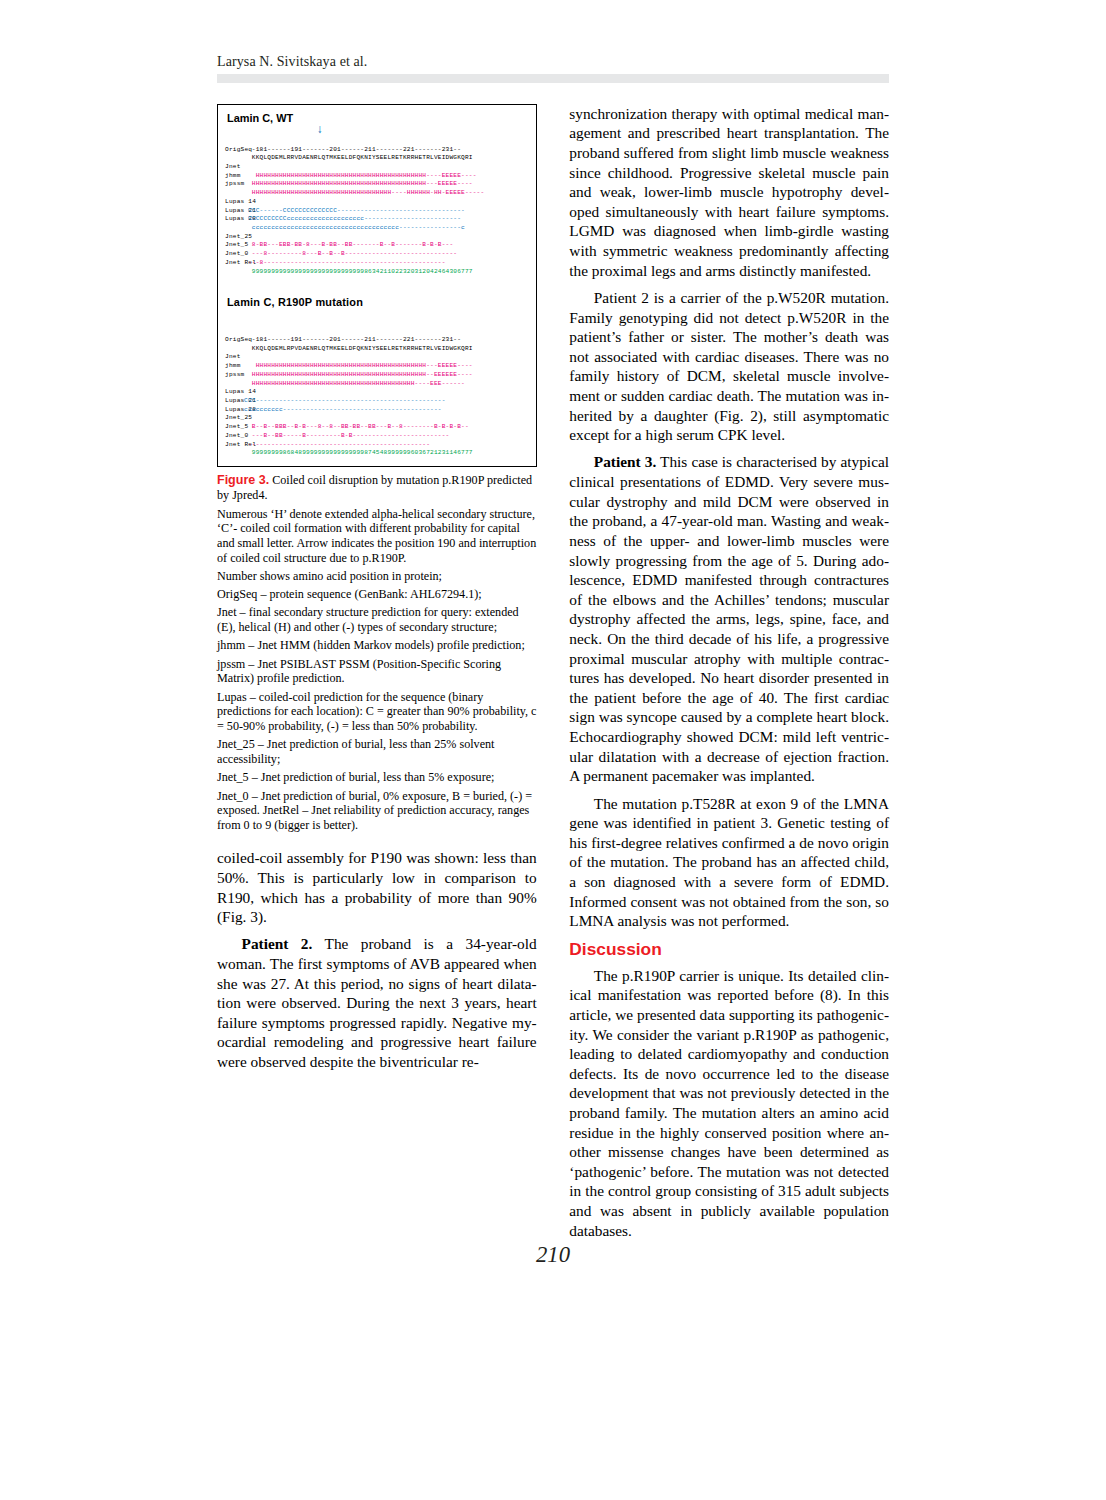Larysa N. Sivitskaya et al.
Lamin C, WT
↓ OrigSeq -181------191-------201------211-------221-------231-- KKQLQDEMLRRVDAENRLQTMKEELDFQKNIYSEELRETKRRHETRLVEIDWGKQRI Jnet jhmm HHHHHHHHHHHHHHHHHHHHHHHHHHHHHHHHHHHHHHHHHHHH----EEEEE---- jpssm HHHHHHHHHHHHHHHHHHHHHHHHHHHHHHHHHHHHHHHHHHHHH---EEEEE---- HHHHHHHHHHHHHHHHHHHHHHHHHHHHHHHHHHHH----HHHHHH-HH-EEEEE----- Lupas 14 Lupas 21 CCC------CCCCCCCCCCCCCC--------------------------------- Lupas 28 CCCCCCCCCCcccccccccccccccccccc------------------------- cccccccccccccccccccccccccccccccccccccc----------------c Jnet_25 Jnet_5 8-BB---EBB-BB-8---B-BB--BB-------B--B-------B-B-B--- Jnet_0 ---8---------8---B--B--B----------------------------- Jnet Rel ---8----------------------------------------------- 999999999999999999999999999998634211022320312042464306777
Lamin C, R190P mutation
OrigSeq -181------191-------201------211-------221-------231-- KKQLQDEMLRPVDAENRLQTMKEELDFQKNIYSEELRETKRRHETRLVEIDWGKQRI Jnet jhmm HHHHHHHHHHHHHHHHHHHHHHHHHHHHHHHHHHHHHHHHHHHH---EEEEE---- jpssm HHHHHHHHHHHHHHHHHHHHHHHHHHHHHHHHHHHHHHHHHHHHH--EEEEEE---- HHHHHHHHHHHHHHHHHHHHHHHHHHHHHHHHHHHHHHHHHH----EEE------ Lupas 14 Lupas 21 CCC------------------------------------------------- Lupas 28 cccccccccc----------------------------------------- Jnet_25 Jnet_5 B--B--BBB--B-B---8--8--BB-BB--BB---B--8--------B-B-B-B-- Jnet_0 ---B--BB-----B---------B-B------------------------- Jnet Rel ----------------------------------------------- 999999998684899999999999999998745489999996036721231146777
Figure 3. Coiled coil disruption by mutation p.R190P predicted by Jpred4.
Numerous ‘H’ denote extended alpha-helical secondary structure, ‘C’- coiled coil formation with different probability for capital and small letter. Arrow indicates the position 190 and interruption of coiled coil structure due to p.R190P.
Number shows amino acid position in protein;
OrigSeq – protein sequence (GenBank: AHL67294.1);
Jnet – final secondary structure prediction for query: extended (E), helical (H) and other (-) types of secondary structure;
jhmm – Jnet HMM (hidden Markov models) profile prediction;
jpssm – Jnet PSIBLAST PSSM (Position-Specific Scoring Matrix) profile prediction.
Lupas – coiled-coil prediction for the sequence (binary predictions for each location): C = greater than 90% probability, c = 50-90% probability, (-) = less than 50% probability.
Jnet_25 – Jnet prediction of burial, less than 25% solvent accessibility;
Jnet_5 – Jnet prediction of burial, less than 5% exposure;
Jnet_0 – Jnet prediction of burial, 0% exposure, B = buried, (-) = exposed. JnetRel – Jnet reliability of prediction accuracy, ranges from 0 to 9 (bigger is better).
coiled-coil assembly for P190 was shown: less than 50%. This is particularly low in comparison to R190, which has a probability of more than 90% (Fig. 3).
Patient 2. The proband is a 34-year-old woman. The first symptoms of AVB appeared when she was 27. At this period, no signs of heart dilatation were observed. During the next 3 years, heart failure symptoms progressed rapidly. Negative myocardial remodeling and progressive heart failure were observed despite the biventricular re-
synchronization therapy with optimal medical management and prescribed heart transplantation. The proband suffered from slight limb muscle weakness since childhood. Progressive skeletal muscle pain and weak, lower-limb muscle hypotrophy developed simultaneously with heart failure symptoms. LGMD was diagnosed when limb-girdle wasting with symmetric weakness predominantly affecting the proximal legs and arms distinctly manifested.
Patient 2 is a carrier of the p.W520R mutation. Family genotyping did not detect p.W520R in the patient’s father or sister. The mother’s death was not associated with cardiac diseases. There was no family history of DCM, skeletal muscle involvement or sudden cardiac death. The mutation was inherited by a daughter (Fig. 2), still asymptomatic except for a high serum CPK level.
Patient 3. This case is characterised by atypical clinical presentations of EDMD. Very severe muscular dystrophy and mild DCM were observed in the proband, a 47-year-old man. Wasting and weakness of the upper- and lower-limb muscles were slowly progressing from the age of 5. During adolescence, EDMD manifested through contractures of the elbows and the Achilles’ tendons; muscular dystrophy affected the arms, legs, spine, face, and neck. On the third decade of his life, a progressive proximal muscular atrophy with multiple contractures has developed. No heart disorder presented in the patient before the age of 40. The first cardiac sign was syncope caused by a complete heart block. Echocardiography showed DCM: mild left ventricular dilatation with a decrease of ejection fraction. A permanent pacemaker was implanted.
The mutation p.T528R at exon 9 of the LMNA gene was identified in patient 3. Genetic testing of his first-degree relatives confirmed a de novo origin of the mutation. The proband has an affected child, a son diagnosed with a severe form of EDMD. Informed consent was not obtained from the son, so LMNA analysis was not performed.
Discussion
The p.R190P carrier is unique. Its detailed clinical manifestation was reported before (8). In this article, we presented data supporting its pathogenicity. We consider the variant p.R190P as pathogenic, leading to delated cardiomyopathy and conduction defects. Its de novo occurrence led to the disease development that was not previously detected in the proband family. The mutation alters an amino acid residue in the highly conserved position where another missense changes have been determined as ‘pathogenic’ before. The mutation was not detected in the control group consisting of 315 adult subjects and was absent in publicly available population databases.
210